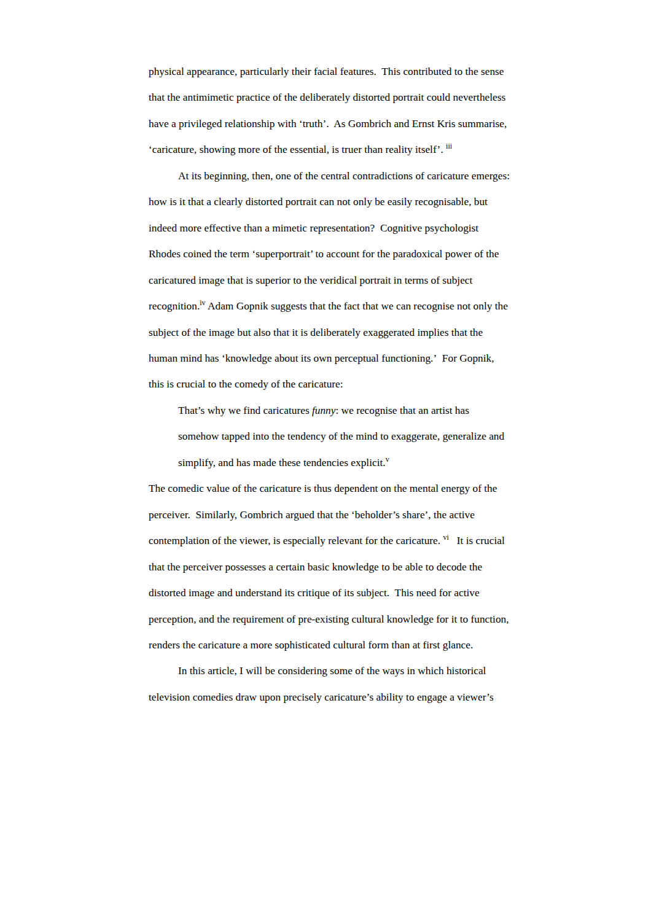physical appearance, particularly their facial features. This contributed to the sense that the antimimetic practice of the deliberately distorted portrait could nevertheless have a privileged relationship with ‘truth’. As Gombrich and Ernst Kris summarise, ‘caricature, showing more of the essential, is truer than reality itself’. iii
At its beginning, then, one of the central contradictions of caricature emerges: how is it that a clearly distorted portrait can not only be easily recognisable, but indeed more effective than a mimetic representation? Cognitive psychologist Rhodes coined the term ‘superportrait’ to account for the paradoxical power of the caricatured image that is superior to the veridical portrait in terms of subject recognition.iv Adam Gopnik suggests that the fact that we can recognise not only the subject of the image but also that it is deliberately exaggerated implies that the human mind has ‘knowledge about its own perceptual functioning.’ For Gopnik, this is crucial to the comedy of the caricature:
That’s why we find caricatures funny: we recognise that an artist has somehow tapped into the tendency of the mind to exaggerate, generalize and simplify, and has made these tendencies explicit.v
The comedic value of the caricature is thus dependent on the mental energy of the perceiver. Similarly, Gombrich argued that the ‘beholder’s share’, the active contemplation of the viewer, is especially relevant for the caricature. vi It is crucial that the perceiver possesses a certain basic knowledge to be able to decode the distorted image and understand its critique of its subject. This need for active perception, and the requirement of pre-existing cultural knowledge for it to function, renders the caricature a more sophisticated cultural form than at first glance.
In this article, I will be considering some of the ways in which historical television comedies draw upon precisely caricature’s ability to engage a viewer’s